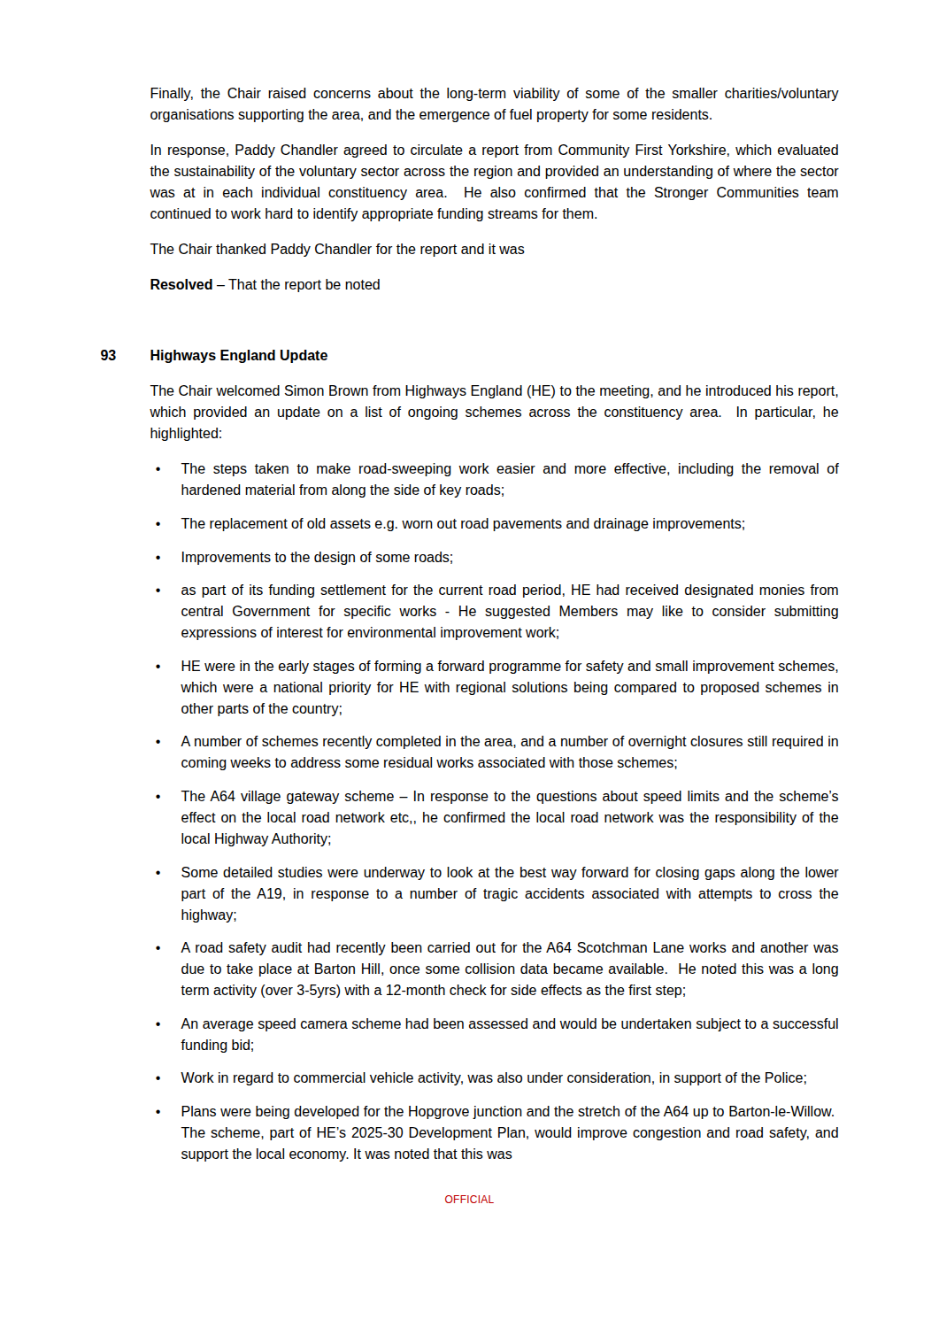Finally, the Chair raised concerns about the long-term viability of some of the smaller charities/voluntary organisations supporting the area, and the emergence of fuel property for some residents.
In response, Paddy Chandler agreed to circulate a report from Community First Yorkshire, which evaluated the sustainability of the voluntary sector across the region and provided an understanding of where the sector was at in each individual constituency area. He also confirmed that the Stronger Communities team continued to work hard to identify appropriate funding streams for them.
The Chair thanked Paddy Chandler for the report and it was
Resolved – That the report be noted
93 Highways England Update
The Chair welcomed Simon Brown from Highways England (HE) to the meeting, and he introduced his report, which provided an update on a list of ongoing schemes across the constituency area. In particular, he highlighted:
The steps taken to make road-sweeping work easier and more effective, including the removal of hardened material from along the side of key roads;
The replacement of old assets e.g. worn out road pavements and drainage improvements;
Improvements to the design of some roads;
as part of its funding settlement for the current road period, HE had received designated monies from central Government for specific works - He suggested Members may like to consider submitting expressions of interest for environmental improvement work;
HE were in the early stages of forming a forward programme for safety and small improvement schemes, which were a national priority for HE with regional solutions being compared to proposed schemes in other parts of the country;
A number of schemes recently completed in the area, and a number of overnight closures still required in coming weeks to address some residual works associated with those schemes;
The A64 village gateway scheme – In response to the questions about speed limits and the scheme’s effect on the local road network etc,, he confirmed the local road network was the responsibility of the local Highway Authority;
Some detailed studies were underway to look at the best way forward for closing gaps along the lower part of the A19, in response to a number of tragic accidents associated with attempts to cross the highway;
A road safety audit had recently been carried out for the A64 Scotchman Lane works and another was due to take place at Barton Hill, once some collision data became available. He noted this was a long term activity (over 3-5yrs) with a 12-month check for side effects as the first step;
An average speed camera scheme had been assessed and would be undertaken subject to a successful funding bid;
Work in regard to commercial vehicle activity, was also under consideration, in support of the Police;
Plans were being developed for the Hopgrove junction and the stretch of the A64 up to Barton-le-Willow. The scheme, part of HE’s 2025-30 Development Plan, would improve congestion and road safety, and support the local economy. It was noted that this was
OFFICIAL